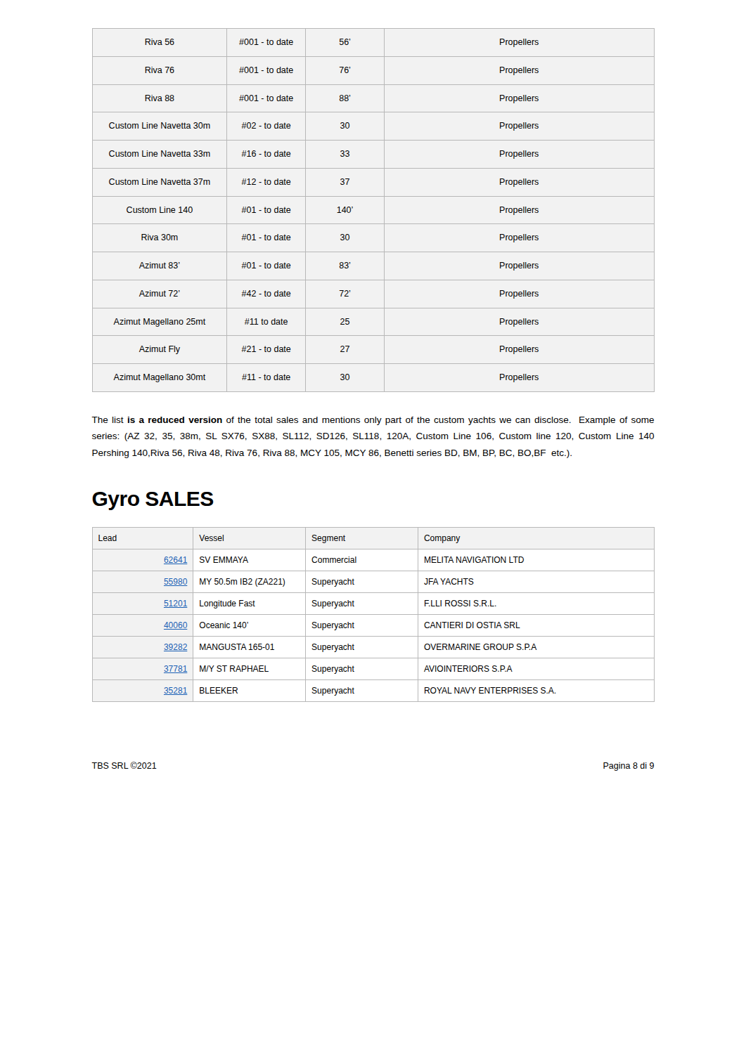| Riva 56 | #001 - to date | 56’ | Propellers |
| Riva 76 | #001 - to date | 76’ | Propellers |
| Riva 88 | #001 - to date | 88’ | Propellers |
| Custom Line Navetta 30m | #02 - to date | 30 | Propellers |
| Custom Line Navetta 33m | #16 - to date | 33 | Propellers |
| Custom Line Navetta 37m | #12 - to date | 37 | Propellers |
| Custom Line 140 | #01 - to date | 140’ | Propellers |
| Riva 30m | #01 - to date | 30 | Propellers |
| Azimut 83’ | #01 - to date | 83’ | Propellers |
| Azimut 72’ | #42 - to date | 72’ | Propellers |
| Azimut Magellano 25mt | #11 to date | 25 | Propellers |
| Azimut Fly | #21 - to date | 27 | Propellers |
| Azimut Magellano 30mt | #11 - to date | 30 | Propellers |
The list is a reduced version of the total sales and mentions only part of the custom yachts we can disclose. Example of some series: (AZ 32, 35, 38m, SL SX76, SX88, SL112, SD126, SL118, 120A, Custom Line 106, Custom line 120, Custom Line 140 Pershing 140,Riva 56, Riva 48, Riva 76, Riva 88, MCY 105, MCY 86, Benetti series BD, BM, BP, BC, BO,BF etc.).
Gyro SALES
| Lead | Vessel | Segment | Company |
| --- | --- | --- | --- |
| 62641 | SV EMMAYA | Commercial | MELITA NAVIGATION LTD |
| 55980 | MY 50.5m IB2 (ZA221) | Superyacht | JFA YACHTS |
| 51201 | Longitude Fast | Superyacht | F.LLI ROSSI S.R.L. |
| 40060 | Oceanic 140’ | Superyacht | CANTIERI DI OSTIA SRL |
| 39282 | MANGUSTA 165-01 | Superyacht | OVERMARINE GROUP S.P.A |
| 37781 | M/Y ST RAPHAEL | Superyacht | AVIOINTERIORS S.P.A |
| 35281 | BLEEKER | Superyacht | ROYAL NAVY ENTERPRISES S.A. |
TBS SRL ©2021 Pagina 8 di 9